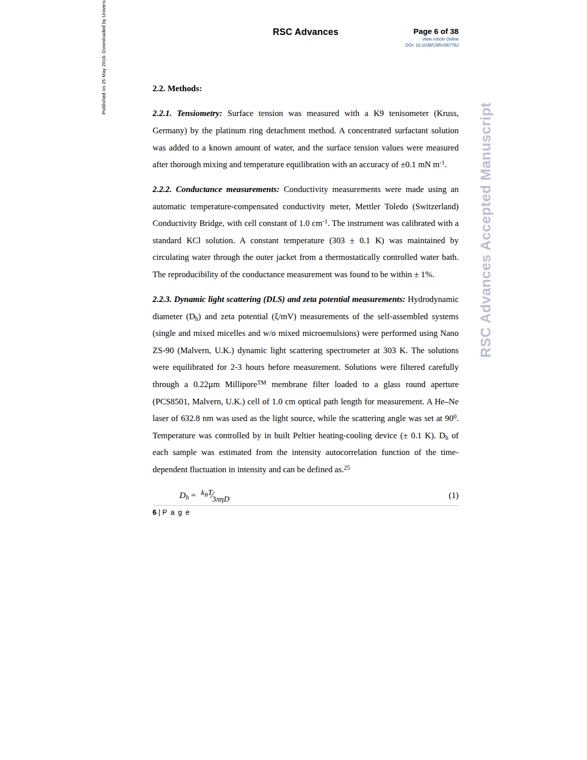RSC Advances
Page 6 of 38
View Article Online
DOI: 10.1039/C6RA06776J
Published on 25 May 2016. Downloaded by University of Sussex on 07/06/2016 07:19:46.
RSC Advances Accepted Manuscript
2.2. Methods:
2.2.1. Tensiometry: Surface tension was measured with a K9 tenisometer (Kruss, Germany) by the platinum ring detachment method. A concentrated surfactant solution was added to a known amount of water, and the surface tension values were measured after thorough mixing and temperature equilibration with an accuracy of ±0.1 mN m-1.
2.2.2. Conductance measurements: Conductivity measurements were made using an automatic temperature-compensated conductivity meter, Mettler Toledo (Switzerland) Conductivity Bridge, with cell constant of 1.0 cm-1. The instrument was calibrated with a standard KCl solution. A constant temperature (303 ± 0.1 K) was maintained by circulating water through the outer jacket from a thermostatically controlled water bath. The reproducibility of the conductance measurement was found to be within ± 1%.
2.2.3. Dynamic light scattering (DLS) and zeta potential measurements: Hydrodynamic diameter (Dh) and zeta potential (ξ/mV) measurements of the self-assembled systems (single and mixed micelles and w/o mixed microemulsions) were performed using Nano ZS-90 (Malvern, U.K.) dynamic light scattering spectrometer at 303 K. The solutions were equilibrated for 2-3 hours before measurement. Solutions were filtered carefully through a 0.22µm MilliporeTM membrane filter loaded to a glass round aperture (PCS8501, Malvern, U.K.) cell of 1.0 cm optical path length for measurement. A He–Ne laser of 632.8 nm was used as the light source, while the scattering angle was set at 900. Temperature was controlled by in built Peltier heating-cooling device (± 0.1 K). Dh of each sample was estimated from the intensity autocorrelation function of the time-dependent fluctuation in intensity and can be defined as.25
Dh = kBT / 3πηD
(1)
6 | P a g e